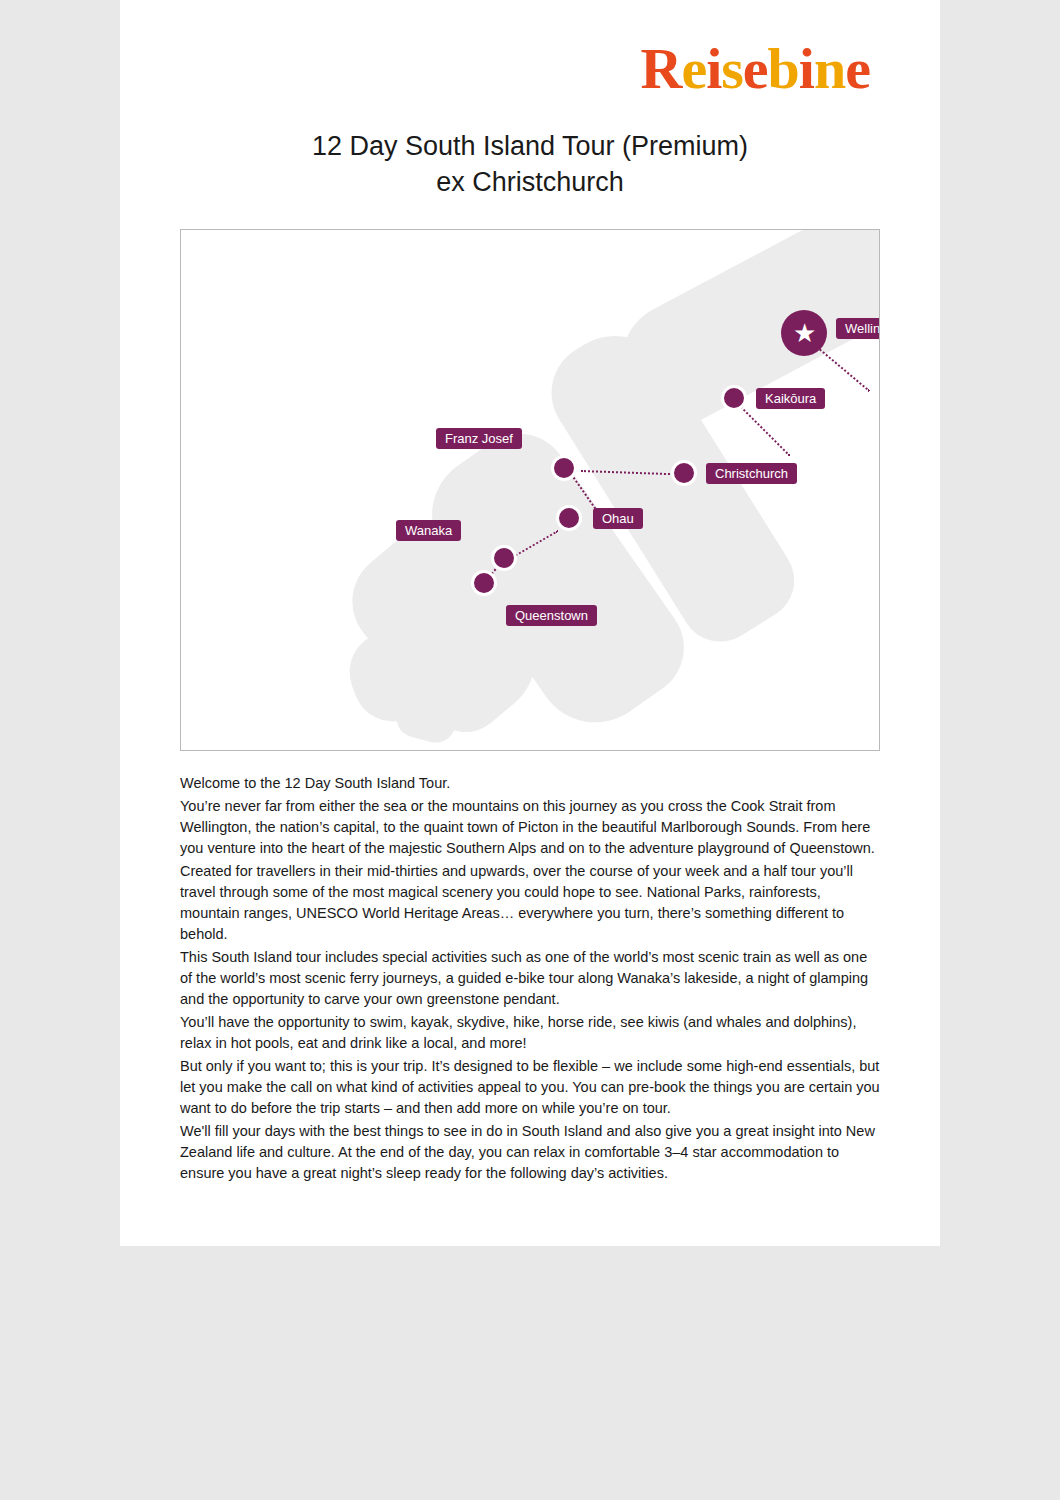Reisebine
12 Day South Island Tour (Premium)
ex Christchurch
★
Wellington
Kaikōura
Christchurch
Franz Josef
Ohau
Wanaka
Queenstown
Welcome to the 12 Day South Island Tour.
You’re never far from either the sea or the mountains on this journey as you cross the Cook Strait from Wellington, the nation’s capital, to the quaint town of Picton in the beautiful Marlborough Sounds. From here you venture into the heart of the majestic Southern Alps and on to the adventure playground of Queenstown.
Created for travellers in their mid-thirties and upwards, over the course of your week and a half tour you’ll travel through some of the most magical scenery you could hope to see. National Parks, rainforests, mountain ranges, UNESCO World Heritage Areas… everywhere you turn, there’s something different to behold.
This South Island tour includes special activities such as one of the world’s most scenic train as well as one of the world’s most scenic ferry journeys, a guided e-bike tour along Wanaka’s lakeside, a night of glamping and the opportunity to carve your own greenstone pendant.
You’ll have the opportunity to swim, kayak, skydive, hike, horse ride, see kiwis (and whales and dolphins), relax in hot pools, eat and drink like a local, and more!
But only if you want to; this is your trip. It’s designed to be flexible – we include some high-end essentials, but let you make the call on what kind of activities appeal to you. You can pre-book the things you are certain you want to do before the trip starts – and then add more on while you’re on tour.
We'll fill your days with the best things to see in do in South Island and also give you a great insight into New Zealand life and culture. At the end of the day, you can relax in comfortable 3–4 star accommodation to ensure you have a great night’s sleep ready for the following day’s activities.